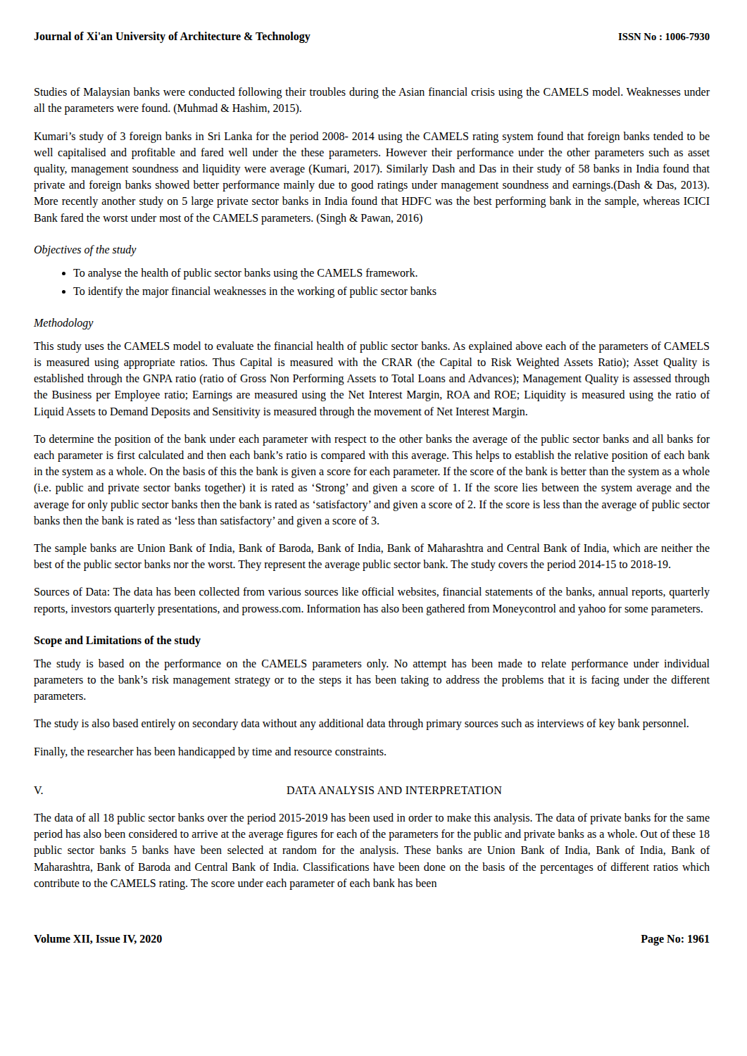Journal of Xi'an University of Architecture & Technology ISSN No : 1006-7930
Studies of Malaysian banks were conducted following their troubles during the Asian financial crisis using the CAMELS model. Weaknesses under all the parameters were found. (Muhmad & Hashim, 2015).
Kumari’s study of 3 foreign banks in Sri Lanka for the period 2008- 2014 using the CAMELS rating system found that foreign banks tended to be well capitalised and profitable and fared well under the these parameters. However their performance under the other parameters such as asset quality, management soundness and liquidity were average (Kumari, 2017). Similarly Dash and Das in their study of 58 banks in India found that private and foreign banks showed better performance mainly due to good ratings under management soundness and earnings.(Dash & Das, 2013). More recently another study on 5 large private sector banks in India found that HDFC was the best performing bank in the sample, whereas ICICI Bank fared the worst under most of the CAMELS parameters. (Singh & Pawan, 2016)
Objectives of the study
To analyse the health of public sector banks using the CAMELS framework.
To identify the major financial weaknesses in the working of public sector banks
Methodology
This study uses the CAMELS model to evaluate the financial health of public sector banks. As explained above each of the parameters of CAMELS is measured using appropriate ratios. Thus Capital is measured with the CRAR (the Capital to Risk Weighted Assets Ratio); Asset Quality is established through the GNPA ratio (ratio of Gross Non Performing Assets to Total Loans and Advances); Management Quality is assessed through the Business per Employee ratio; Earnings are measured using the Net Interest Margin, ROA and ROE; Liquidity is measured using the ratio of Liquid Assets to Demand Deposits and Sensitivity is measured through the movement of Net Interest Margin.
To determine the position of the bank under each parameter with respect to the other banks the average of the public sector banks and all banks for each parameter is first calculated and then each bank’s ratio is compared with this average. This helps to establish the relative position of each bank in the system as a whole. On the basis of this the bank is given a score for each parameter. If the score of the bank is better than the system as a whole (i.e. public and private sector banks together) it is rated as ‘Strong’ and given a score of 1. If the score lies between the system average and the average for only public sector banks then the bank is rated as ‘satisfactory’ and given a score of 2. If the score is less than the average of public sector banks then the bank is rated as ‘less than satisfactory’ and given a score of 3.
The sample banks are Union Bank of India, Bank of Baroda, Bank of India, Bank of Maharashtra and Central Bank of India, which are neither the best of the public sector banks nor the worst. They represent the average public sector bank. The study covers the period 2014-15 to 2018-19.
Sources of Data: The data has been collected from various sources like official websites, financial statements of the banks, annual reports, quarterly reports, investors quarterly presentations, and prowess.com. Information has also been gathered from Moneycontrol and yahoo for some parameters.
Scope and Limitations of the study
The study is based on the performance on the CAMELS parameters only. No attempt has been made to relate performance under individual parameters to the bank’s risk management strategy or to the steps it has been taking to address the problems that it is facing under the different parameters.
The study is also based entirely on secondary data without any additional data through primary sources such as interviews of key bank personnel.
Finally, the researcher has been handicapped by time and resource constraints.
V. DATA ANALYSIS AND INTERPRETATION
The data of all 18 public sector banks over the period 2015-2019 has been used in order to make this analysis. The data of private banks for the same period has also been considered to arrive at the average figures for each of the parameters for the public and private banks as a whole. Out of these 18 public sector banks 5 banks have been selected at random for the analysis. These banks are Union Bank of India, Bank of India, Bank of Maharashtra, Bank of Baroda and Central Bank of India. Classifications have been done on the basis of the percentages of different ratios which contribute to the CAMELS rating. The score under each parameter of each bank has been
Volume XII, Issue IV, 2020 Page No: 1961